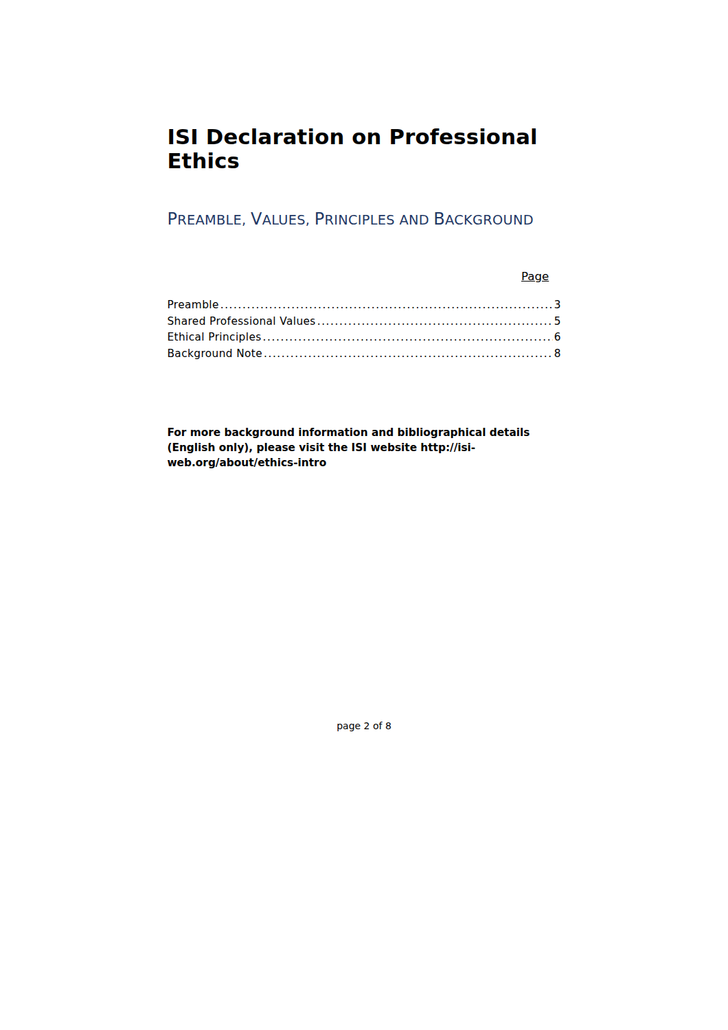ISI Declaration on Professional Ethics
PREAMBLE, VALUES, PRINCIPLES AND BACKGROUND
Page
Preamble.................................................................................................. 3
Shared Professional Values............................................................................. 5
Ethical Principles.......................................................................................... 6
Background Note......................................................................................... 8
For more background information and bibliographical details (English only), please visit the ISI website http://isi-web.org/about/ethics-intro
page 2 of 8